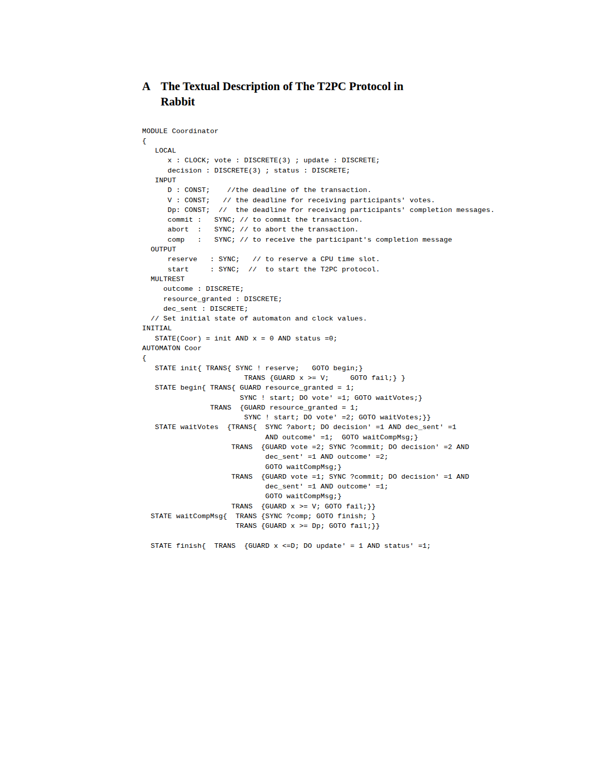AThe Textual Description of The T2PC Protocol in Rabbit
MODULE Coordinator
{
   LOCAL
      x : CLOCK; vote : DISCRETE(3) ; update : DISCRETE;
      decision : DISCRETE(3) ; status : DISCRETE;
   INPUT
      D : CONST;    //the deadline of the transaction.
      V : CONST;   // the deadline for receiving participants' votes.
      Dp: CONST;  //  the deadline for receiving participants' completion messages.
      commit :   SYNC; // to commit the transaction.
      abort  :   SYNC; // to abort the transaction.
      comp   :   SYNC; // to receive the participant's completion message
  OUTPUT
      reserve   : SYNC;   // to reserve a CPU time slot.
      start     : SYNC;  //  to start the T2PC protocol.
  MULTREST
     outcome : DISCRETE;
     resource_granted : DISCRETE;
     dec_sent : DISCRETE;
  // Set initial state of automaton and clock values.
INITIAL
   STATE(Coor) = init AND x = 0 AND status =0;
AUTOMATON Coor
{
   STATE init{ TRANS{ SYNC ! reserve;   GOTO begin;}
                        TRANS {GUARD x >= V;     GOTO fail;} }
   STATE begin{ TRANS{ GUARD resource_granted = 1;
                       SYNC ! start; DO vote' =1; GOTO waitVotes;}
                TRANS  {GUARD resource_granted = 1;
                        SYNC ! start; DO vote' =2; GOTO waitVotes;}}
   STATE waitVotes  {TRANS{  SYNC ?abort; DO decision' =1 AND dec_sent' =1
                             AND outcome' =1;  GOTO waitCompMsg;}
                     TRANS  {GUARD vote =2; SYNC ?commit; DO decision' =2 AND
                             dec_sent' =1 AND outcome' =2;
                             GOTO waitCompMsg;}
                     TRANS  {GUARD vote =1; SYNC ?commit; DO decision' =1 AND
                             dec_sent' =1 AND outcome' =1;
                             GOTO waitCompMsg;}
                     TRANS  {GUARD x >= V; GOTO fail;}}
  STATE waitCompMsg{  TRANS {SYNC ?comp; GOTO finish; }
                      TRANS {GUARD x >= Dp; GOTO fail;}}

  STATE finish{  TRANS  {GUARD x <=D; DO update' = 1 AND status' =1;